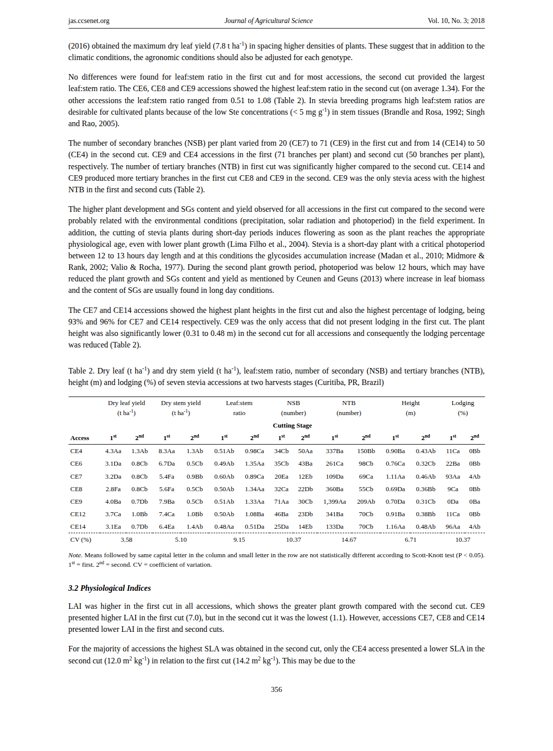jas.ccsenet.org Journal of Agricultural Science Vol. 10, No. 3; 2018
(2016) obtained the maximum dry leaf yield (7.8 t ha-1) in spacing higher densities of plants. These suggest that in addition to the climatic conditions, the agronomic conditions should also be adjusted for each genotype.
No differences were found for leaf:stem ratio in the first cut and for most accessions, the second cut provided the largest leaf:stem ratio. The CE6, CE8 and CE9 accessions showed the highest leaf:stem ratio in the second cut (on average 1.34). For the other accessions the leaf:stem ratio ranged from 0.51 to 1.08 (Table 2). In stevia breeding programs high leaf:stem ratios are desirable for cultivated plants because of the low Ste concentrations (< 5 mg g-1) in stem tissues (Brandle and Rosa, 1992; Singh and Rao, 2005).
The number of secondary branches (NSB) per plant varied from 20 (CE7) to 71 (CE9) in the first cut and from 14 (CE14) to 50 (CE4) in the second cut. CE9 and CE4 accessions in the first (71 branches per plant) and second cut (50 branches per plant), respectively. The number of tertiary branches (NTB) in first cut was significantly higher compared to the second cut. CE14 and CE9 produced more tertiary branches in the first cut CE8 and CE9 in the second. CE9 was the only stevia acess with the highest NTB in the first and second cuts (Table 2).
The higher plant development and SGs content and yield observed for all accessions in the first cut compared to the second were probably related with the environmental conditions (precipitation, solar radiation and photoperiod) in the field experiment. In addition, the cutting of stevia plants during short-day periods induces flowering as soon as the plant reaches the appropriate physiological age, even with lower plant growth (Lima Filho et al., 2004). Stevia is a short-day plant with a critical photoperiod between 12 to 13 hours day length and at this conditions the glycosides accumulation increase (Madan et al., 2010; Midmore & Rank, 2002; Valio & Rocha, 1977). During the second plant growth period, photoperiod was below 12 hours, which may have reduced the plant growth and SGs content and yield as mentioned by Ceunen and Geuns (2013) where increase in leaf biomass and the content of SGs are usually found in long day conditions.
The CE7 and CE14 accessions showed the highest plant heights in the first cut and also the highest percentage of lodging, being 93% and 96% for CE7 and CE14 respectively. CE9 was the only access that did not present lodging in the first cut. The plant height was also significantly lower (0.31 to 0.48 m) in the second cut for all accessions and consequently the lodging percentage was reduced (Table 2).
Table 2. Dry leaf (t ha-1) and dry stem yield (t ha-1), leaf:stem ratio, number of secondary (NSB) and tertiary branches (NTB), height (m) and lodging (%) of seven stevia accessions at two harvests stages (Curitiba, PR, Brazil)
| Access | Dry leaf yield (t ha -1 ) | Dry stem yield (t ha -1 ) | Leaf:stem ratio | NSB (number) | NTB (number) | Height (m) | Lodging (%) |
| --- | --- | --- | --- | --- | --- | --- | --- |
| Cutting Stage |
| 1 st | 2 nd | 1 st | 2 nd | 1 st | 2 nd | 1 st | 2 nd | 1 st | 2 nd | 1 st | 2 nd | 1 st | 2 nd |
| CE4 | 4.3Aa | 1.3Ab | 8.3Aa | 1.3Ab | 0.51Ab | 0.98Ca | 34Cb | 50Aa | 337Ba | 150Bb | 0.90Ba | 0.43Ab | 11Ca | 0Bb |
| CE6 | 3.1Da | 0.8Cb | 6.7Da | 0.5Cb | 0.49Ab | 1.35Aa | 35Cb | 43Ba | 261Ca | 98Cb | 0.76Ca | 0.32Cb | 22Ba | 0Bb |
| CE7 | 3.2Da | 0.8Cb | 5.4Fa | 0.9Bb | 0.60Ab | 0.89Ca | 20Ea | 12Eb | 109Da | 69Ca | 1.11Aa | 0.46Ab | 93Aa | 4Ab |
| CE8 | 2.8Fa | 0.8Cb | 5.6Fa | 0.5Cb | 0.50Ab | 1.34Aa | 32Ca | 22Db | 360Ba | 55Cb | 0.69Da | 0.36Bb | 9Ca | 0Bb |
| CE9 | 4.0Ba | 0.7Db | 7.9Ba | 0.5Cb | 0.51Ab | 1.33Aa | 71Aa | 30Cb | 1,399Aa | 209Ab | 0.70Da | 0.31Cb | 0Da | 0Ba |
| CE12 | 3.7Ca | 1.0Bb | 7.4Ca | 1.0Bb | 0.50Ab | 1.08Ba | 46Ba | 23Db | 341Ba | 70Cb | 0.91Ba | 0.38Bb | 11Ca | 0Bb |
| CE14 | 3.1Ea | 0.7Db | 6.4Ea | 1.4Ab | 0.48Aa | 0.51Da | 25Da | 14Eb | 133Da | 70Cb | 1.16Aa | 0.48Ab | 96Aa | 4Ab |
| CV (%) | 3.58 | 5.10 | 9.15 | 10.37 | 14.67 | 6.71 | 10.37 |
Note. Means followed by same capital letter in the column and small letter in the row are not statistically different according to Scott-Knott test (P < 0.05). 1st = first. 2nd = second. CV = coefficient of variation.
3.2 Physiological Indices
LAI was higher in the first cut in all accessions, which shows the greater plant growth compared with the second cut. CE9 presented higher LAI in the first cut (7.0), but in the second cut it was the lowest (1.1). However, accessions CE7, CE8 and CE14 presented lower LAI in the first and second cuts.
For the majority of accessions the highest SLA was obtained in the second cut, only the CE4 access presented a lower SLA in the second cut (12.0 m2 kg-1) in relation to the first cut (14.2 m2 kg-1). This may be due to the
356